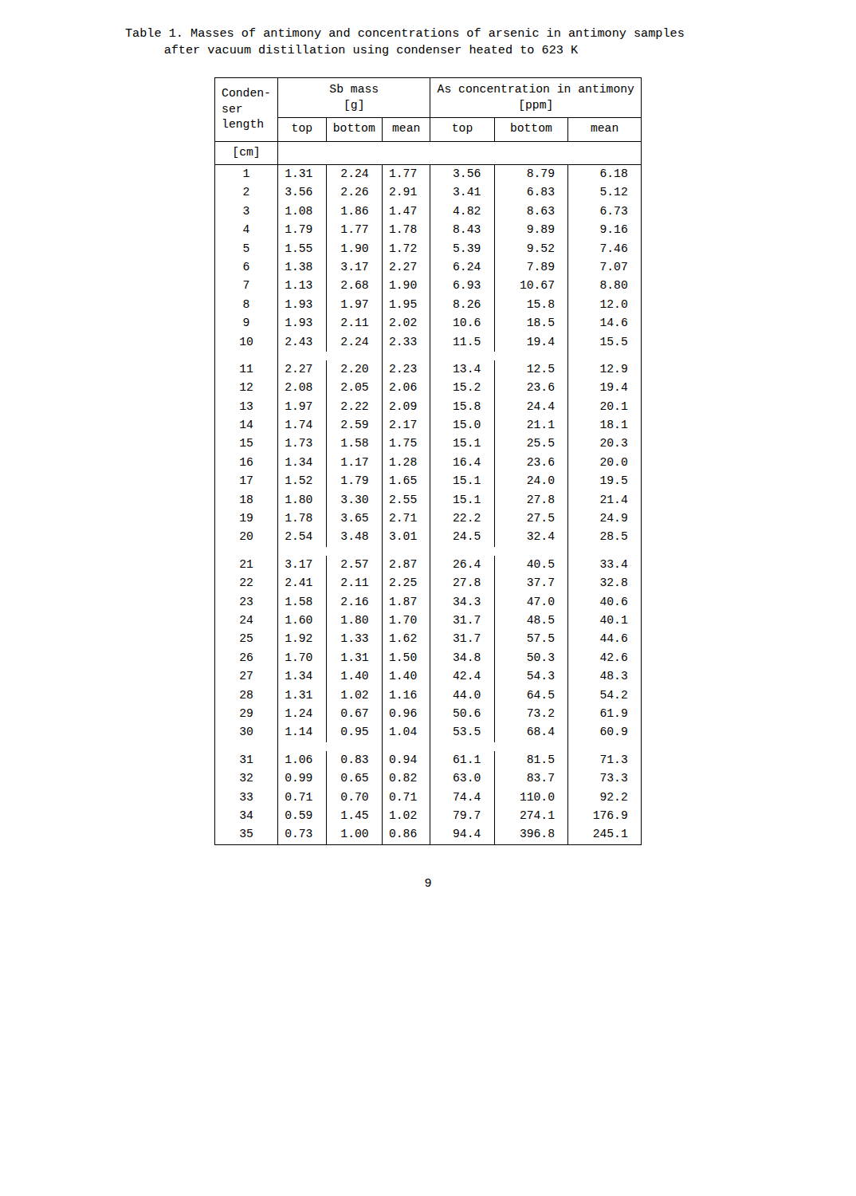Table 1. Masses of antimony and concentrations of arsenic in antimony samples after vacuum distillation using condenser heated to 623 K
| Conden- ser length | Sb mass [g] | As concentration in antimony [ppm] |
| --- | --- | --- |
| top | bottom | mean | top | bottom | mean |
| [cm] | |
| 1 | 1.31 | 2.24 | 1.77 | 3.56 | 8.79 | 6.18 |
| 2 | 3.56 | 2.26 | 2.91 | 3.41 | 6.83 | 5.12 |
| 3 | 1.08 | 1.86 | 1.47 | 4.82 | 8.63 | 6.73 |
| 4 | 1.79 | 1.77 | 1.78 | 8.43 | 9.89 | 9.16 |
| 5 | 1.55 | 1.90 | 1.72 | 5.39 | 9.52 | 7.46 |
| 6 | 1.38 | 3.17 | 2.27 | 6.24 | 7.89 | 7.07 |
| 7 | 1.13 | 2.68 | 1.90 | 6.93 | 10.67 | 8.80 |
| 8 | 1.93 | 1.97 | 1.95 | 8.26 | 15.8 | 12.0 |
| 9 | 1.93 | 2.11 | 2.02 | 10.6 | 18.5 | 14.6 |
| 10 | 2.43 | 2.24 | 2.33 | 11.5 | 19.4 | 15.5 |
| 11 | 2.27 | 2.20 | 2.23 | 13.4 | 12.5 | 12.9 |
| 12 | 2.08 | 2.05 | 2.06 | 15.2 | 23.6 | 19.4 |
| 13 | 1.97 | 2.22 | 2.09 | 15.8 | 24.4 | 20.1 |
| 14 | 1.74 | 2.59 | 2.17 | 15.0 | 21.1 | 18.1 |
| 15 | 1.73 | 1.58 | 1.75 | 15.1 | 25.5 | 20.3 |
| 16 | 1.34 | 1.17 | 1.28 | 16.4 | 23.6 | 20.0 |
| 17 | 1.52 | 1.79 | 1.65 | 15.1 | 24.0 | 19.5 |
| 18 | 1.80 | 3.30 | 2.55 | 15.1 | 27.8 | 21.4 |
| 19 | 1.78 | 3.65 | 2.71 | 22.2 | 27.5 | 24.9 |
| 20 | 2.54 | 3.48 | 3.01 | 24.5 | 32.4 | 28.5 |
| 21 | 3.17 | 2.57 | 2.87 | 26.4 | 40.5 | 33.4 |
| 22 | 2.41 | 2.11 | 2.25 | 27.8 | 37.7 | 32.8 |
| 23 | 1.58 | 2.16 | 1.87 | 34.3 | 47.0 | 40.6 |
| 24 | 1.60 | 1.80 | 1.70 | 31.7 | 48.5 | 40.1 |
| 25 | 1.92 | 1.33 | 1.62 | 31.7 | 57.5 | 44.6 |
| 26 | 1.70 | 1.31 | 1.50 | 34.8 | 50.3 | 42.6 |
| 27 | 1.34 | 1.40 | 1.40 | 42.4 | 54.3 | 48.3 |
| 28 | 1.31 | 1.02 | 1.16 | 44.0 | 64.5 | 54.2 |
| 29 | 1.24 | 0.67 | 0.96 | 50.6 | 73.2 | 61.9 |
| 30 | 1.14 | 0.95 | 1.04 | 53.5 | 68.4 | 60.9 |
| 31 | 1.06 | 0.83 | 0.94 | 61.1 | 81.5 | 71.3 |
| 32 | 0.99 | 0.65 | 0.82 | 63.0 | 83.7 | 73.3 |
| 33 | 0.71 | 0.70 | 0.71 | 74.4 | 110.0 | 92.2 |
| 34 | 0.59 | 1.45 | 1.02 | 79.7 | 274.1 | 176.9 |
| 35 | 0.73 | 1.00 | 0.86 | 94.4 | 396.8 | 245.1 |
9